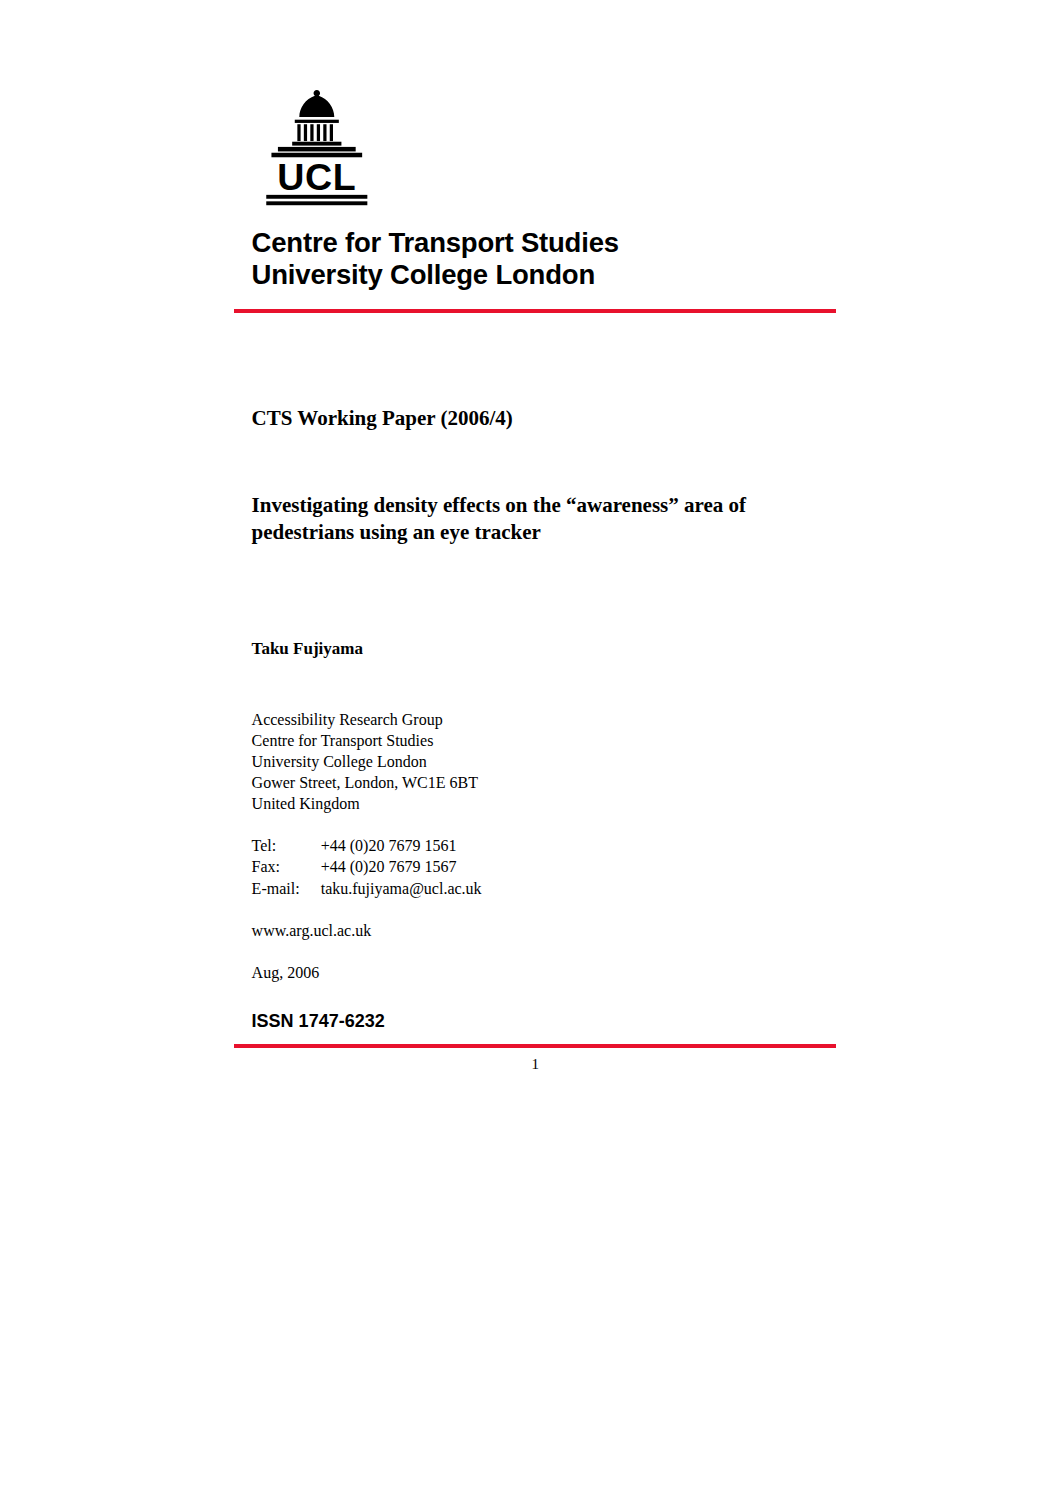UCL
Centre for Transport Studies
University College London
CTS Working Paper (2006/4)
Investigating density effects on the “awareness” area of pedestrians using an eye tracker
Taku Fujiyama
Accessibility Research Group
Centre for Transport Studies
University College London
Gower Street, London, WC1E 6BT
United Kingdom
| Tel: | +44 (0)20 7679 1561 |
| Fax: | +44 (0)20 7679 1567 |
| E-mail: | taku.fujiyama@ucl.ac.uk |
www.arg.ucl.ac.uk
Aug, 2006
ISSN 1747-6232
1